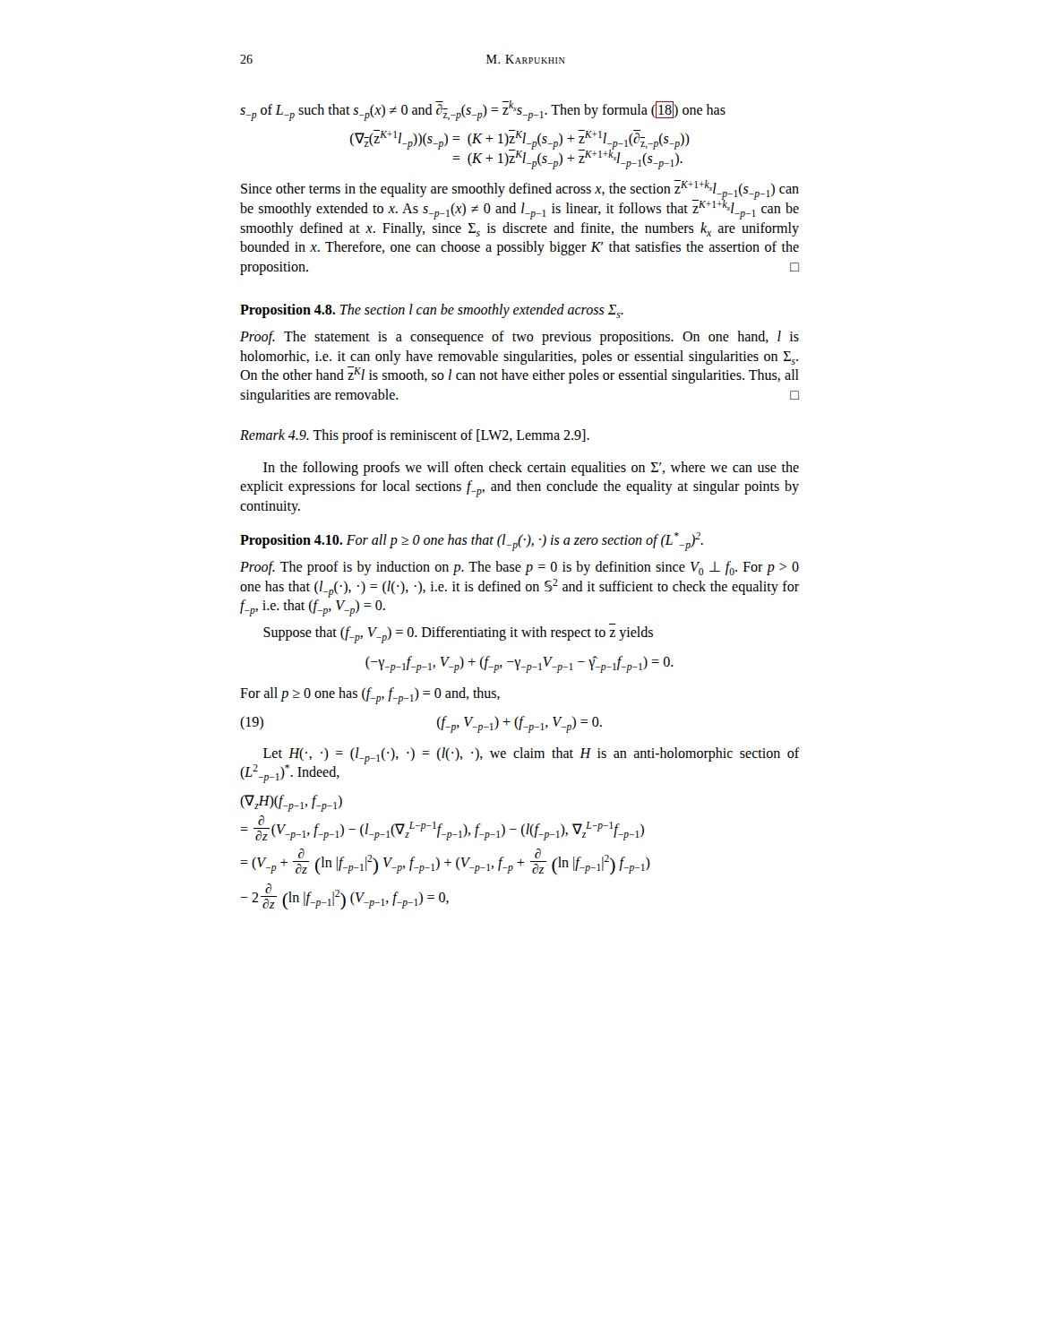26 M. Karpukhin
s−p of L−p such that s−p(x) ≠ 0 and ∂z,−p(s−p) = zkxs−p−1. Then by formula (18) one has
(∇z(zK+1l−p))(s−p) =
(K + 1)zKl−p(s−p) + zK+1l−p−1(∂z,−p(s−p))
=
(K + 1)zKl−p(s−p) + zK+1+kxl−p−1(s−p−1).
Since other terms in the equality are smoothly defined across x, the section zK+1+kxl−p−1(s−p−1) can be smoothly extended to x. As s−p−1(x) ≠ 0 and l−p−1 is linear, it follows that zK+1+kxl−p−1 can be smoothly defined at x. Finally, since Σs is discrete and finite, the numbers kx are uniformly bounded in x. Therefore, one can choose a possibly bigger K′ that satisfies the assertion of the proposition. □
Proposition 4.8. The section l can be smoothly extended across Σs.
Proof. The statement is a consequence of two previous propositions. On one hand, l is holomorhic, i.e. it can only have removable singularities, poles or essential singularities on Σs. On the other hand zKl is smooth, so l can not have either poles or essential singularities. Thus, all singularities are removable. □
Remark 4.9. This proof is reminiscent of [LW2, Lemma 2.9].
In the following proofs we will often check certain equalities on Σ′, where we can use the explicit expressions for local sections f−p, and then conclude the equality at singular points by continuity.
Proposition 4.10. For all p ≥ 0 one has that (l−p(·), ·) is a zero section of (L*−p)2.
Proof. The proof is by induction on p. The base p = 0 is by definition since V0 ⊥ f0. For p > 0 one has that (l−p(·), ·) = (l(·), ·), i.e. it is defined on 𝕊2 and it sufficient to check the equality for f−p, i.e. that (f−p, V−p) = 0.
Suppose that (f−p, V−p) = 0. Differentiating it with respect to z yields
(−γ−p−1f−p−1, V−p) + (f−p, −γ−p−1V−p−1 − γ̂−p−1f−p−1) = 0.
For all p ≥ 0 one has (f−p, f−p−1) = 0 and, thus,
(19)
(f−p, V−p−1) + (f−p−1, V−p) = 0.
Let H(·, ·) = (l−p−1(·), ·) = (l(·), ·), we claim that H is an anti-holomorphic section of (L2−p−1)*. Indeed,
(∇zH)(f−p−1, f−p−1) = ∂∂z(V−p−1, f−p−1) − (l−p−1(∇zL−p−1f−p−1), f−p−1) − (l(f−p−1), ∇zL−p−1f−p−1) = (V−p + ∂∂z (ln |f−p−1|2) V−p, f−p−1) + (V−p−1, f−p + ∂∂z (ln |f−p−1|2) f−p−1) − 2∂∂z (ln |f−p−1|2) (V−p−1, f−p−1) = 0,